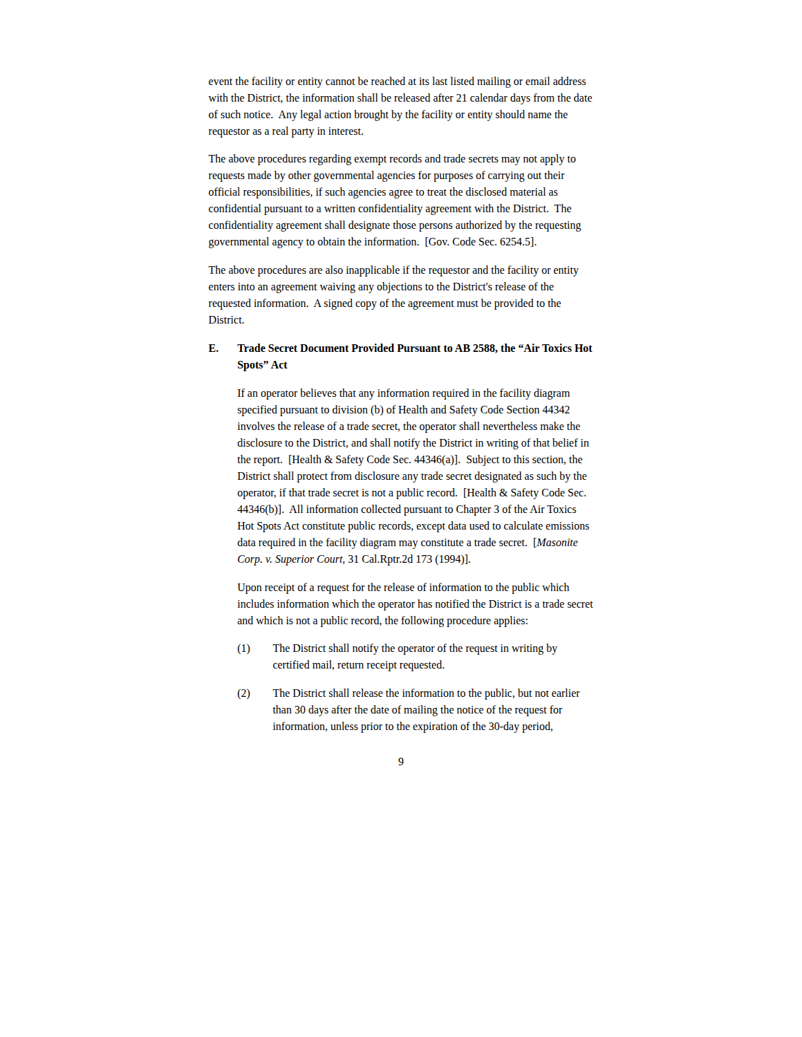event the facility or entity cannot be reached at its last listed mailing or email address with the District, the information shall be released after 21 calendar days from the date of such notice. Any legal action brought by the facility or entity should name the requestor as a real party in interest.
The above procedures regarding exempt records and trade secrets may not apply to requests made by other governmental agencies for purposes of carrying out their official responsibilities, if such agencies agree to treat the disclosed material as confidential pursuant to a written confidentiality agreement with the District. The confidentiality agreement shall designate those persons authorized by the requesting governmental agency to obtain the information. [Gov. Code Sec. 6254.5].
The above procedures are also inapplicable if the requestor and the facility or entity enters into an agreement waiving any objections to the District's release of the requested information. A signed copy of the agreement must be provided to the District.
E.
Trade Secret Document Provided Pursuant to AB 2588, the “Air Toxics Hot Spots” Act
If an operator believes that any information required in the facility diagram specified pursuant to division (b) of Health and Safety Code Section 44342 involves the release of a trade secret, the operator shall nevertheless make the disclosure to the District, and shall notify the District in writing of that belief in the report. [Health & Safety Code Sec. 44346(a)]. Subject to this section, the District shall protect from disclosure any trade secret designated as such by the operator, if that trade secret is not a public record. [Health & Safety Code Sec. 44346(b)]. All information collected pursuant to Chapter 3 of the Air Toxics Hot Spots Act constitute public records, except data used to calculate emissions data required in the facility diagram may constitute a trade secret. [Masonite Corp. v. Superior Court, 31 Cal.Rptr.2d 173 (1994)].
Upon receipt of a request for the release of information to the public which includes information which the operator has notified the District is a trade secret and which is not a public record, the following procedure applies:
(1)
The District shall notify the operator of the request in writing by certified mail, return receipt requested.
(2)
The District shall release the information to the public, but not earlier than 30 days after the date of mailing the notice of the request for information, unless prior to the expiration of the 30-day period,
9